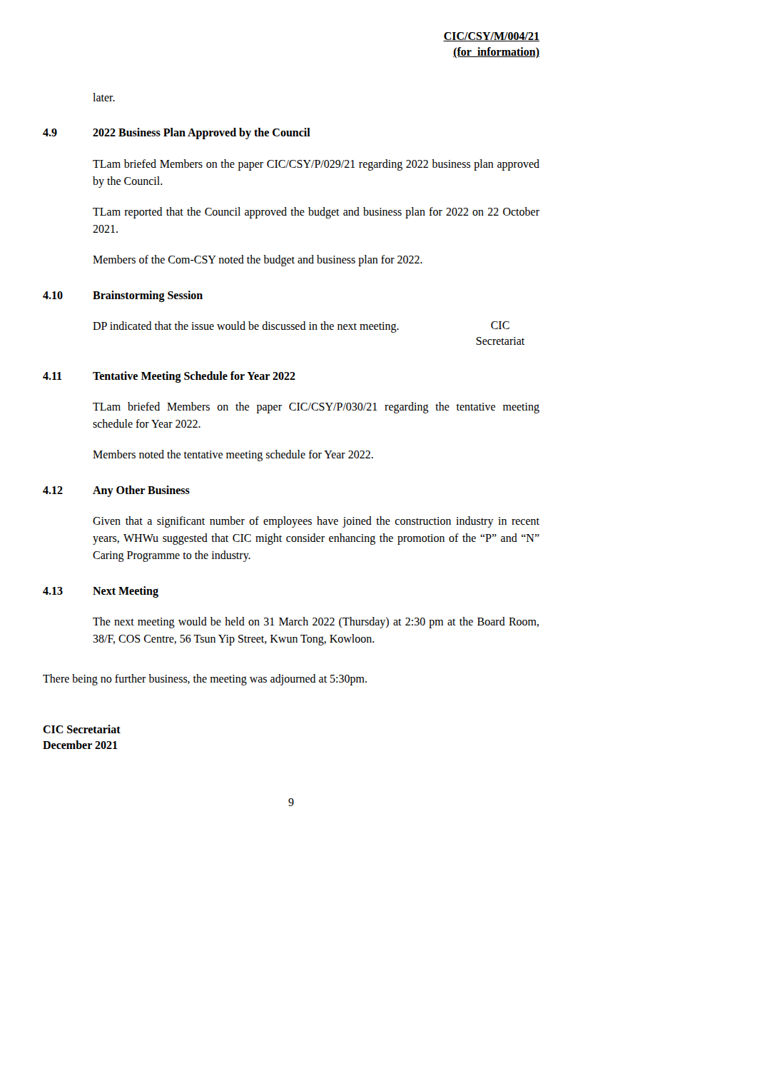CIC/CSY/M/004/21
(for information)
later.
4.9
2022 Business Plan Approved by the Council
TLam briefed Members on the paper CIC/CSY/P/029/21 regarding 2022 business plan approved by the Council.
TLam reported that the Council approved the budget and business plan for 2022 on 22 October 2021.
Members of the Com-CSY noted the budget and business plan for 2022.
4.10
Brainstorming Session
DP indicated that the issue would be discussed in the next meeting.
CIC
Secretariat
4.11
Tentative Meeting Schedule for Year 2022
TLam briefed Members on the paper CIC/CSY/P/030/21 regarding the tentative meeting schedule for Year 2022.
Members noted the tentative meeting schedule for Year 2022.
4.12
Any Other Business
Given that a significant number of employees have joined the construction industry in recent years, WHWu suggested that CIC might consider enhancing the promotion of the “P” and “N” Caring Programme to the industry.
4.13
Next Meeting
The next meeting would be held on 31 March 2022 (Thursday) at 2:30 pm at the Board Room, 38/F, COS Centre, 56 Tsun Yip Street, Kwun Tong, Kowloon.
There being no further business, the meeting was adjourned at 5:30pm.
CIC Secretariat
December 2021
9